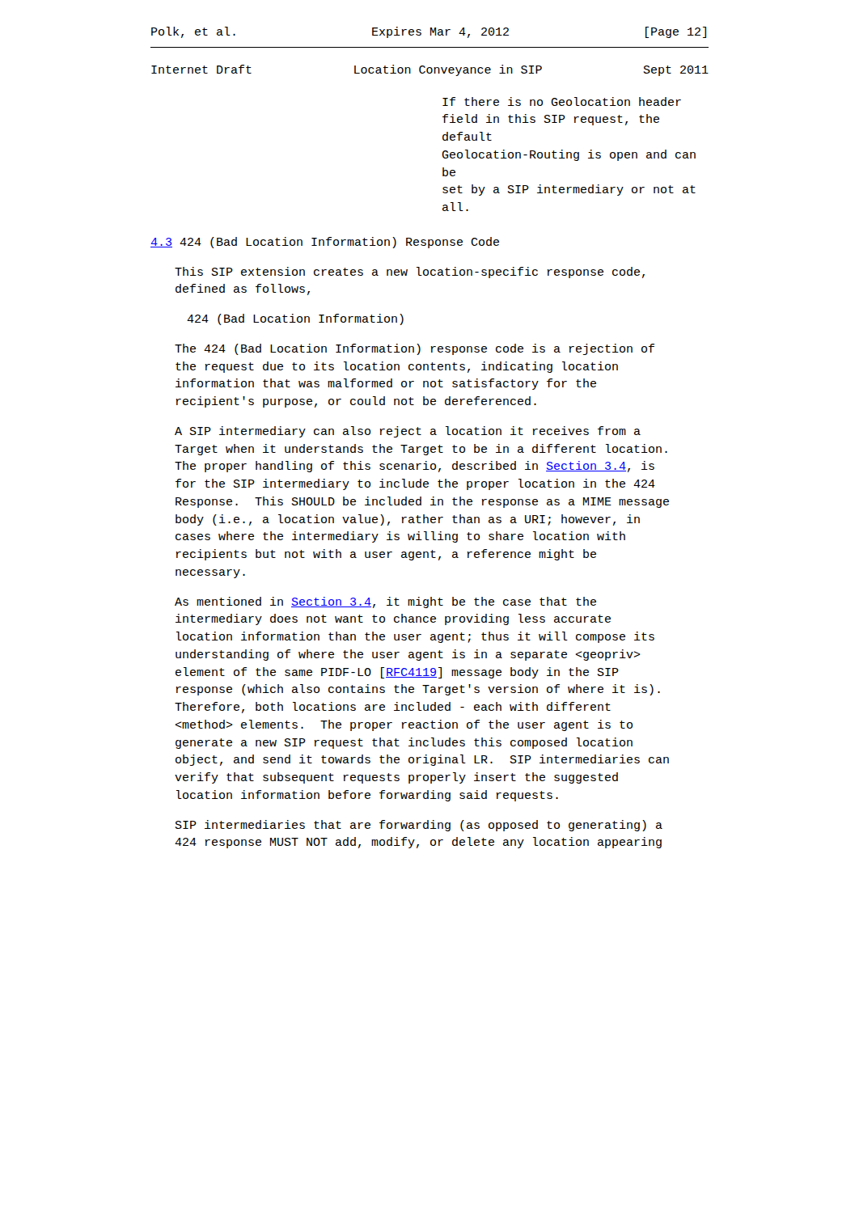Polk, et al. Expires Mar 4, 2012[Page 12]
Internet Draft Location Conveyance in SIP Sept 2011
If there is no Geolocation header field in this SIP request, the default Geolocation-Routing is open and can be set by a SIP intermediary or not at all.
4.3 424 (Bad Location Information) Response Code
This SIP extension creates a new location-specific response code, defined as follows,
424 (Bad Location Information)
The 424 (Bad Location Information) response code is a rejection of the request due to its location contents, indicating location information that was malformed or not satisfactory for the recipient's purpose, or could not be dereferenced.
A SIP intermediary can also reject a location it receives from a Target when it understands the Target to be in a different location. The proper handling of this scenario, described in Section 3.4, is for the SIP intermediary to include the proper location in the 424 Response. This SHOULD be included in the response as a MIME message body (i.e., a location value), rather than as a URI; however, in cases where the intermediary is willing to share location with recipients but not with a user agent, a reference might be necessary.
As mentioned in Section 3.4, it might be the case that the intermediary does not want to chance providing less accurate location information than the user agent; thus it will compose its understanding of where the user agent is in a separate <geopriv> element of the same PIDF-LO [RFC4119] message body in the SIP response (which also contains the Target's version of where it is). Therefore, both locations are included - each with different <method> elements. The proper reaction of the user agent is to generate a new SIP request that includes this composed location object, and send it towards the original LR. SIP intermediaries can verify that subsequent requests properly insert the suggested location information before forwarding said requests.
SIP intermediaries that are forwarding (as opposed to generating) a 424 response MUST NOT add, modify, or delete any location appearing